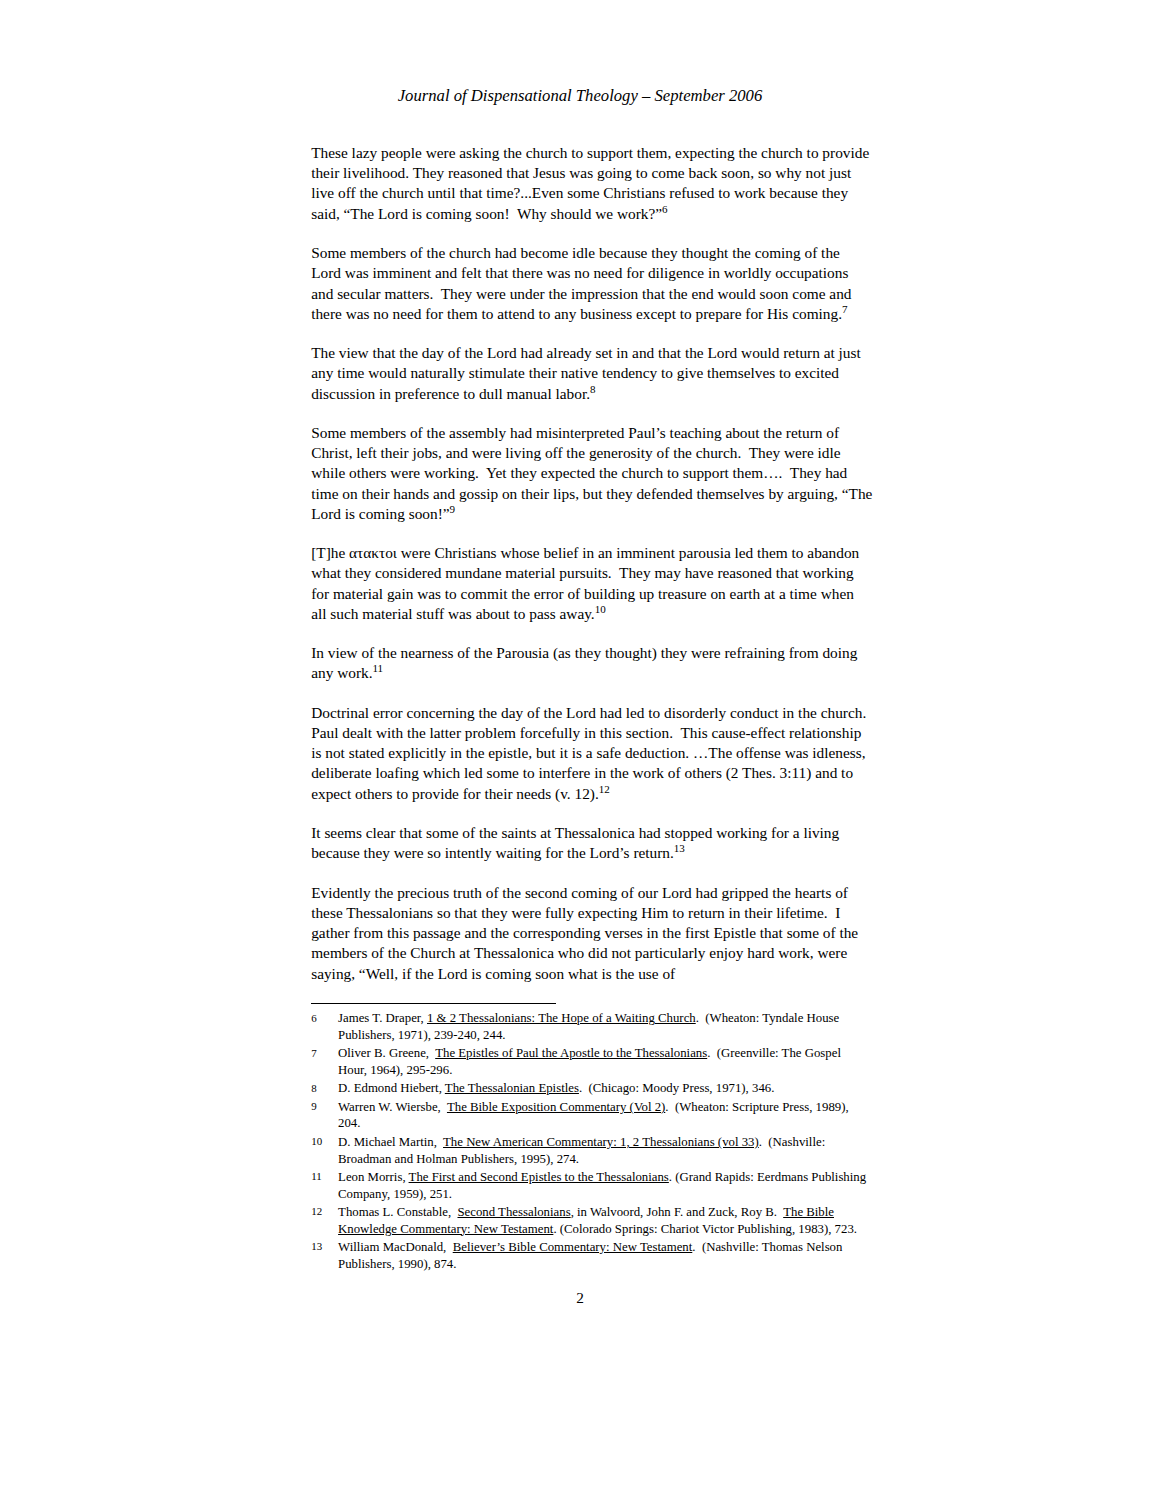Journal of Dispensational Theology – September 2006
These lazy people were asking the church to support them, expecting the church to provide their livelihood. They reasoned that Jesus was going to come back soon, so why not just live off the church until that time?...Even some Christians refused to work because they said, “The Lord is coming soon! Why should we work?”6
Some members of the church had become idle because they thought the coming of the Lord was imminent and felt that there was no need for diligence in worldly occupations and secular matters. They were under the impression that the end would soon come and there was no need for them to attend to any business except to prepare for His coming.7
The view that the day of the Lord had already set in and that the Lord would return at just any time would naturally stimulate their native tendency to give themselves to excited discussion in preference to dull manual labor.8
Some members of the assembly had misinterpreted Paul’s teaching about the return of Christ, left their jobs, and were living off the generosity of the church. They were idle while others were working. Yet they expected the church to support them…. They had time on their hands and gossip on their lips, but they defended themselves by arguing, “The Lord is coming soon!”9
[T]he ατακτοι were Christians whose belief in an imminent parousia led them to abandon what they considered mundane material pursuits. They may have reasoned that working for material gain was to commit the error of building up treasure on earth at a time when all such material stuff was about to pass away.10
In view of the nearness of the Parousia (as they thought) they were refraining from doing any work.11
Doctrinal error concerning the day of the Lord had led to disorderly conduct in the church. Paul dealt with the latter problem forcefully in this section. This cause-effect relationship is not stated explicitly in the epistle, but it is a safe deduction. …The offense was idleness, deliberate loafing which led some to interfere in the work of others (2 Thes. 3:11) and to expect others to provide for their needs (v. 12).12
It seems clear that some of the saints at Thessalonica had stopped working for a living because they were so intently waiting for the Lord’s return.13
Evidently the precious truth of the second coming of our Lord had gripped the hearts of these Thessalonians so that they were fully expecting Him to return in their lifetime. I gather from this passage and the corresponding verses in the first Epistle that some of the members of the Church at Thessalonica who did not particularly enjoy hard work, were saying, “Well, if the Lord is coming soon what is the use of
6
James T. Draper, 1 & 2 Thessalonians: The Hope of a Waiting Church. (Wheaton: Tyndale House Publishers, 1971), 239-240, 244.
7
Oliver B. Greene, The Epistles of Paul the Apostle to the Thessalonians. (Greenville: The Gospel Hour, 1964), 295-296.
8
D. Edmond Hiebert, The Thessalonian Epistles. (Chicago: Moody Press, 1971), 346.
9
Warren W. Wiersbe, The Bible Exposition Commentary (Vol 2). (Wheaton: Scripture Press, 1989), 204.
10
D. Michael Martin, The New American Commentary: 1, 2 Thessalonians (vol 33). (Nashville: Broadman and Holman Publishers, 1995), 274.
11
Leon Morris, The First and Second Epistles to the Thessalonians. (Grand Rapids: Eerdmans Publishing Company, 1959), 251.
12
Thomas L. Constable, Second Thessalonians, in Walvoord, John F. and Zuck, Roy B. The Bible Knowledge Commentary: New Testament. (Colorado Springs: Chariot Victor Publishing, 1983), 723.
13
William MacDonald, Believer’s Bible Commentary: New Testament. (Nashville: Thomas Nelson Publishers, 1990), 874.
2